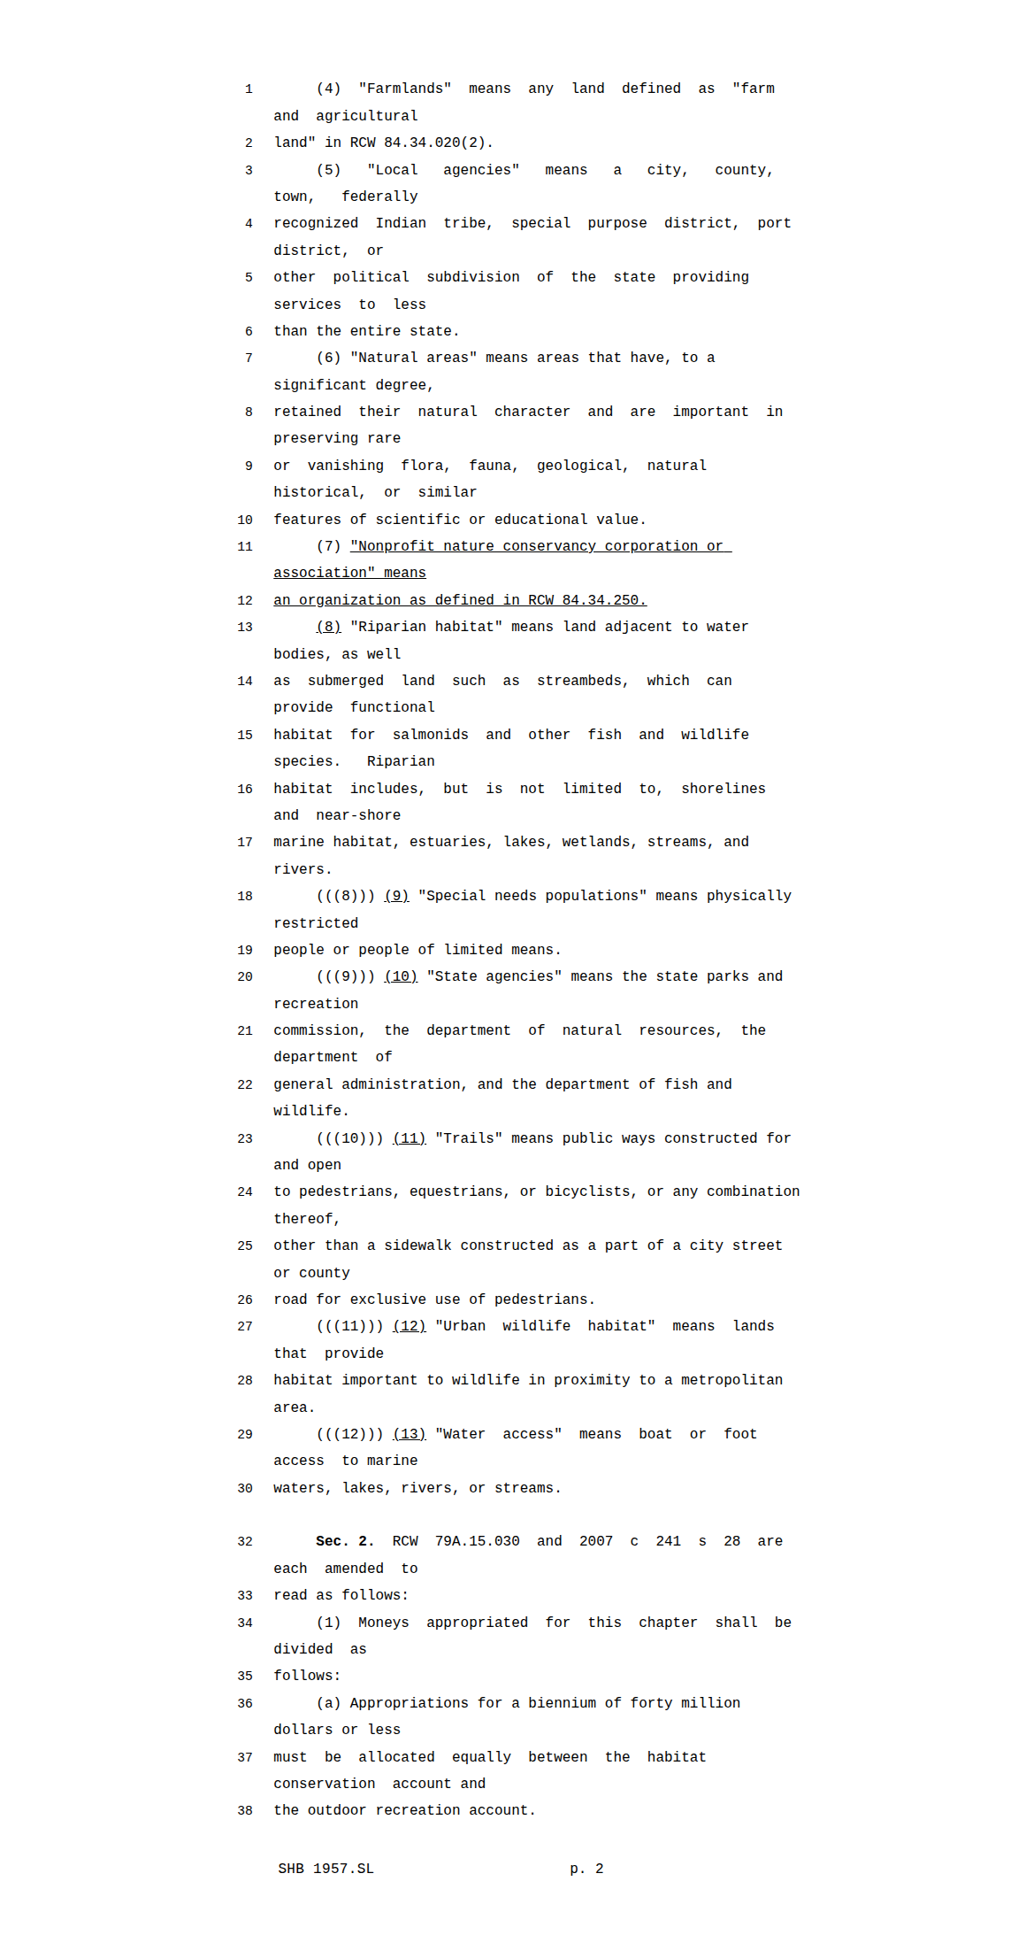(4) "Farmlands" means any land defined as "farm and agricultural
land" in RCW 84.34.020(2).
(5) "Local agencies" means a city, county, town, federally
recognized Indian tribe, special purpose district, port district, or
other political subdivision of the state providing services to less
than the entire state.
(6) "Natural areas" means areas that have, to a significant degree,
retained their natural character and are important in preserving rare
or vanishing flora, fauna, geological, natural historical, or similar
features of scientific or educational value.
(7) "Nonprofit nature conservancy corporation or association" means
an organization as defined in RCW 84.34.250.
(8) "Riparian habitat" means land adjacent to water bodies, as well
as submerged land such as streambeds, which can provide functional
habitat for salmonids and other fish and wildlife species. Riparian
habitat includes, but is not limited to, shorelines and near-shore
marine habitat, estuaries, lakes, wetlands, streams, and rivers.
(((8))) (9) "Special needs populations" means physically restricted
people or people of limited means.
(((9))) (10) "State agencies" means the state parks and recreation
commission, the department of natural resources, the department of
general administration, and the department of fish and wildlife.
(((10))) (11) "Trails" means public ways constructed for and open
to pedestrians, equestrians, or bicyclists, or any combination thereof,
other than a sidewalk constructed as a part of a city street or county
road for exclusive use of pedestrians.
(((11))) (12) "Urban wildlife habitat" means lands that provide
habitat important to wildlife in proximity to a metropolitan area.
(((12))) (13) "Water access" means boat or foot access to marine
waters, lakes, rivers, or streams.
Sec. 2. RCW 79A.15.030 and 2007 c 241 s 28 are each amended to
read as follows:
(1) Moneys appropriated for this chapter shall be divided as
follows:
(a) Appropriations for a biennium of forty million dollars or less
must be allocated equally between the habitat conservation account and
the outdoor recreation account.
SHB 1957.SL
p. 2